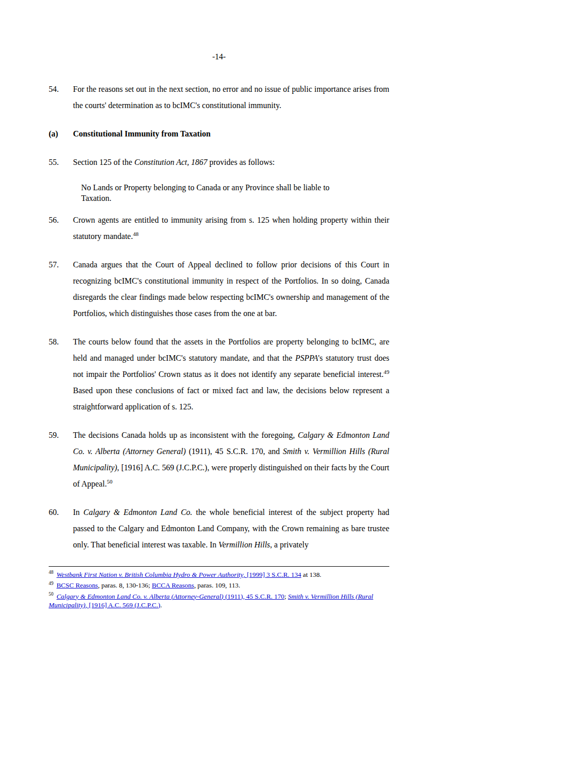-14-
54.
For the reasons set out in the next section, no error and no issue of public importance arises from the courts' determination as to bcIMC's constitutional immunity.
(a)
Constitutional Immunity from Taxation
55.
Section 125 of the Constitution Act, 1867 provides as follows:
No Lands or Property belonging to Canada or any Province shall be liable to Taxation.
56.
Crown agents are entitled to immunity arising from s. 125 when holding property within their statutory mandate.48
57.
Canada argues that the Court of Appeal declined to follow prior decisions of this Court in recognizing bcIMC's constitutional immunity in respect of the Portfolios. In so doing, Canada disregards the clear findings made below respecting bcIMC's ownership and management of the Portfolios, which distinguishes those cases from the one at bar.
58.
The courts below found that the assets in the Portfolios are property belonging to bcIMC, are held and managed under bcIMC's statutory mandate, and that the PSPPA's statutory trust does not impair the Portfolios' Crown status as it does not identify any separate beneficial interest.49 Based upon these conclusions of fact or mixed fact and law, the decisions below represent a straightforward application of s. 125.
59.
The decisions Canada holds up as inconsistent with the foregoing, Calgary & Edmonton Land Co. v. Alberta (Attorney General) (1911), 45 S.C.R. 170, and Smith v. Vermillion Hills (Rural Municipality), [1916] A.C. 569 (J.C.P.C.), were properly distinguished on their facts by the Court of Appeal.50
60.
In Calgary & Edmonton Land Co. the whole beneficial interest of the subject property had passed to the Calgary and Edmonton Land Company, with the Crown remaining as bare trustee only. That beneficial interest was taxable. In Vermillion Hills, a privately
48 Westbank First Nation v. British Columbia Hydro & Power Authority, [1999] 3 S.C.R. 134 at 138.
49 BCSC Reasons, paras. 8, 130-136; BCCA Reasons, paras. 109, 113.
50 Calgary & Edmonton Land Co. v. Alberta (Attorney-General) (1911), 45 S.C.R. 170; Smith v. Vermillion Hills (Rural Municipality), [1916] A.C. 569 (J.C.P.C.).